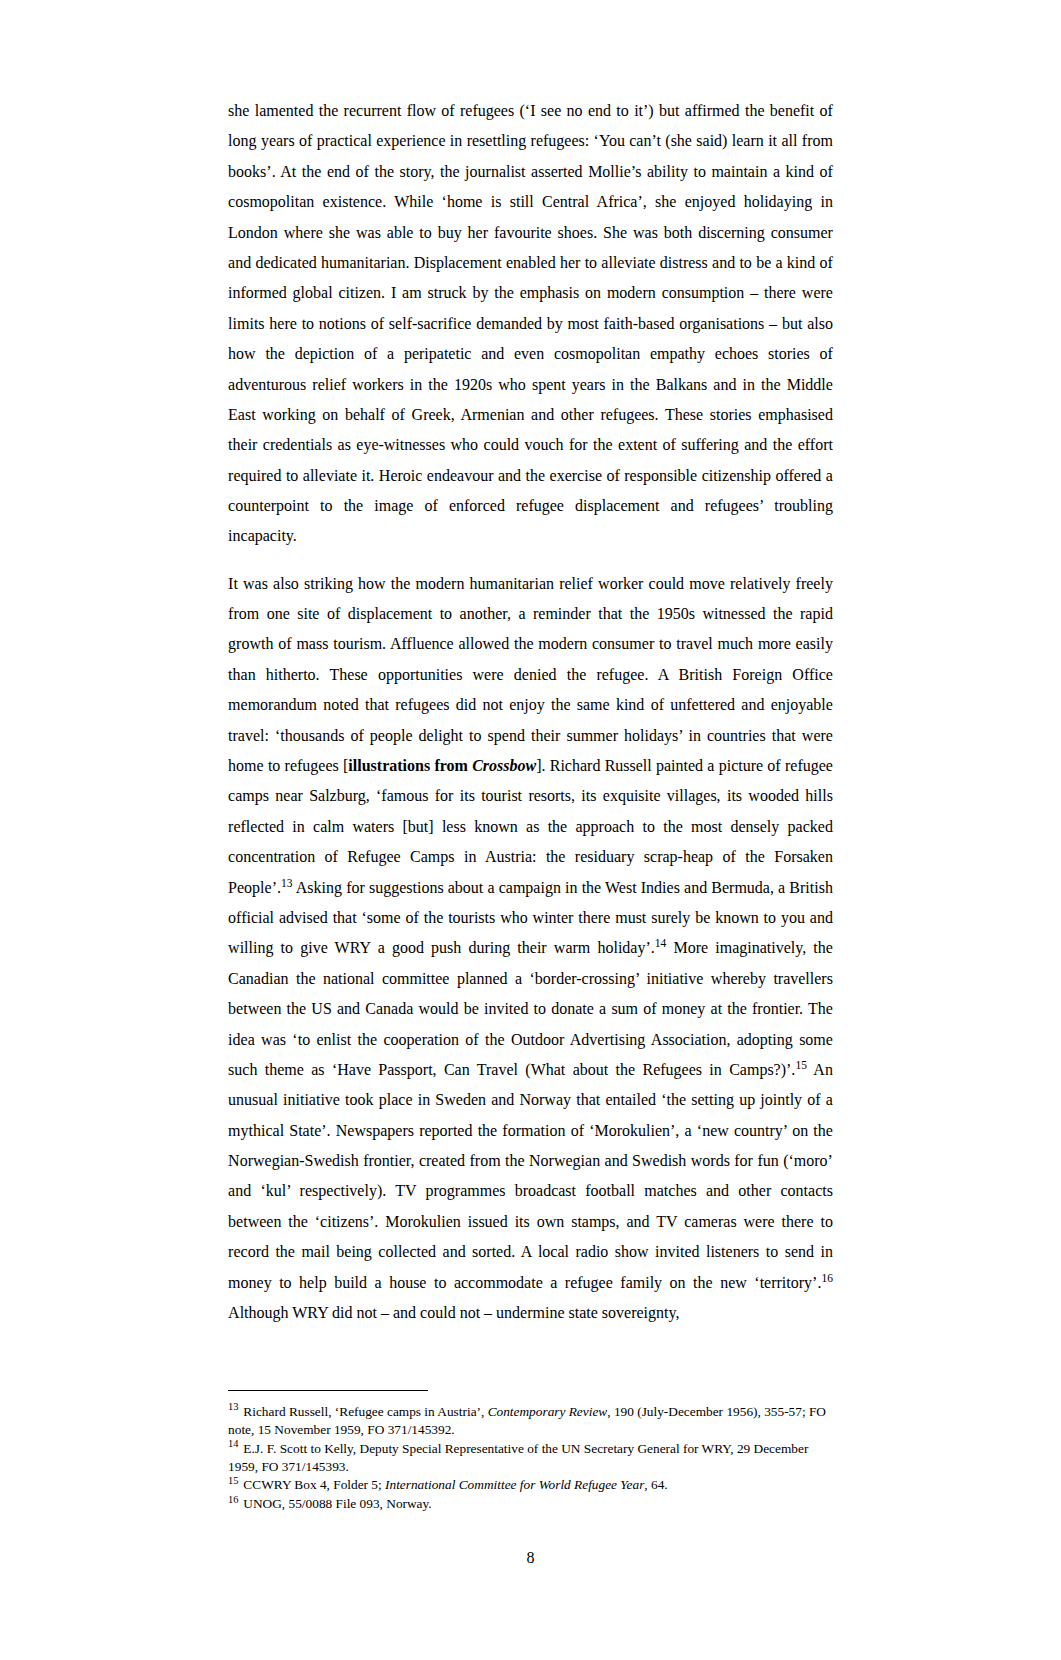she lamented the recurrent flow of refugees (‘I see no end to it’) but affirmed the benefit of long years of practical experience in resettling refugees: ‘You can’t (she said) learn it all from books’. At the end of the story, the journalist asserted Mollie’s ability to maintain a kind of cosmopolitan existence. While ‘home is still Central Africa’, she enjoyed holidaying in London where she was able to buy her favourite shoes. She was both discerning consumer and dedicated humanitarian. Displacement enabled her to alleviate distress and to be a kind of informed global citizen. I am struck by the emphasis on modern consumption – there were limits here to notions of self-sacrifice demanded by most faith-based organisations – but also how the depiction of a peripatetic and even cosmopolitan empathy echoes stories of adventurous relief workers in the 1920s who spent years in the Balkans and in the Middle East working on behalf of Greek, Armenian and other refugees. These stories emphasised their credentials as eye-witnesses who could vouch for the extent of suffering and the effort required to alleviate it. Heroic endeavour and the exercise of responsible citizenship offered a counterpoint to the image of enforced refugee displacement and refugees’ troubling incapacity.
It was also striking how the modern humanitarian relief worker could move relatively freely from one site of displacement to another, a reminder that the 1950s witnessed the rapid growth of mass tourism. Affluence allowed the modern consumer to travel much more easily than hitherto. These opportunities were denied the refugee. A British Foreign Office memorandum noted that refugees did not enjoy the same kind of unfettered and enjoyable travel: ‘thousands of people delight to spend their summer holidays’ in countries that were home to refugees [illustrations from Crossbow]. Richard Russell painted a picture of refugee camps near Salzburg, ‘famous for its tourist resorts, its exquisite villages, its wooded hills reflected in calm waters [but] less known as the approach to the most densely packed concentration of Refugee Camps in Austria: the residuary scrap-heap of the Forsaken People’.13 Asking for suggestions about a campaign in the West Indies and Bermuda, a British official advised that ‘some of the tourists who winter there must surely be known to you and willing to give WRY a good push during their warm holiday’.14 More imaginatively, the Canadian the national committee planned a ‘border-crossing’ initiative whereby travellers between the US and Canada would be invited to donate a sum of money at the frontier. The idea was ‘to enlist the cooperation of the Outdoor Advertising Association, adopting some such theme as ‘Have Passport, Can Travel (What about the Refugees in Camps?)’.15 An unusual initiative took place in Sweden and Norway that entailed ‘the setting up jointly of a mythical State’. Newspapers reported the formation of ‘Morokulien’, a ‘new country’ on the Norwegian-Swedish frontier, created from the Norwegian and Swedish words for fun (‘moro’ and ‘kul’ respectively). TV programmes broadcast football matches and other contacts between the ‘citizens’. Morokulien issued its own stamps, and TV cameras were there to record the mail being collected and sorted. A local radio show invited listeners to send in money to help build a house to accommodate a refugee family on the new ‘territory’.16 Although WRY did not – and could not – undermine state sovereignty,
13 Richard Russell, ‘Refugee camps in Austria’, Contemporary Review, 190 (July-December 1956), 355-57; FO note, 15 November 1959, FO 371/145392.
14 E.J. F. Scott to Kelly, Deputy Special Representative of the UN Secretary General for WRY, 29 December 1959, FO 371/145393.
15 CCWRY Box 4, Folder 5; International Committee for World Refugee Year, 64.
16 UNOG, 55/0088 File 093, Norway.
8